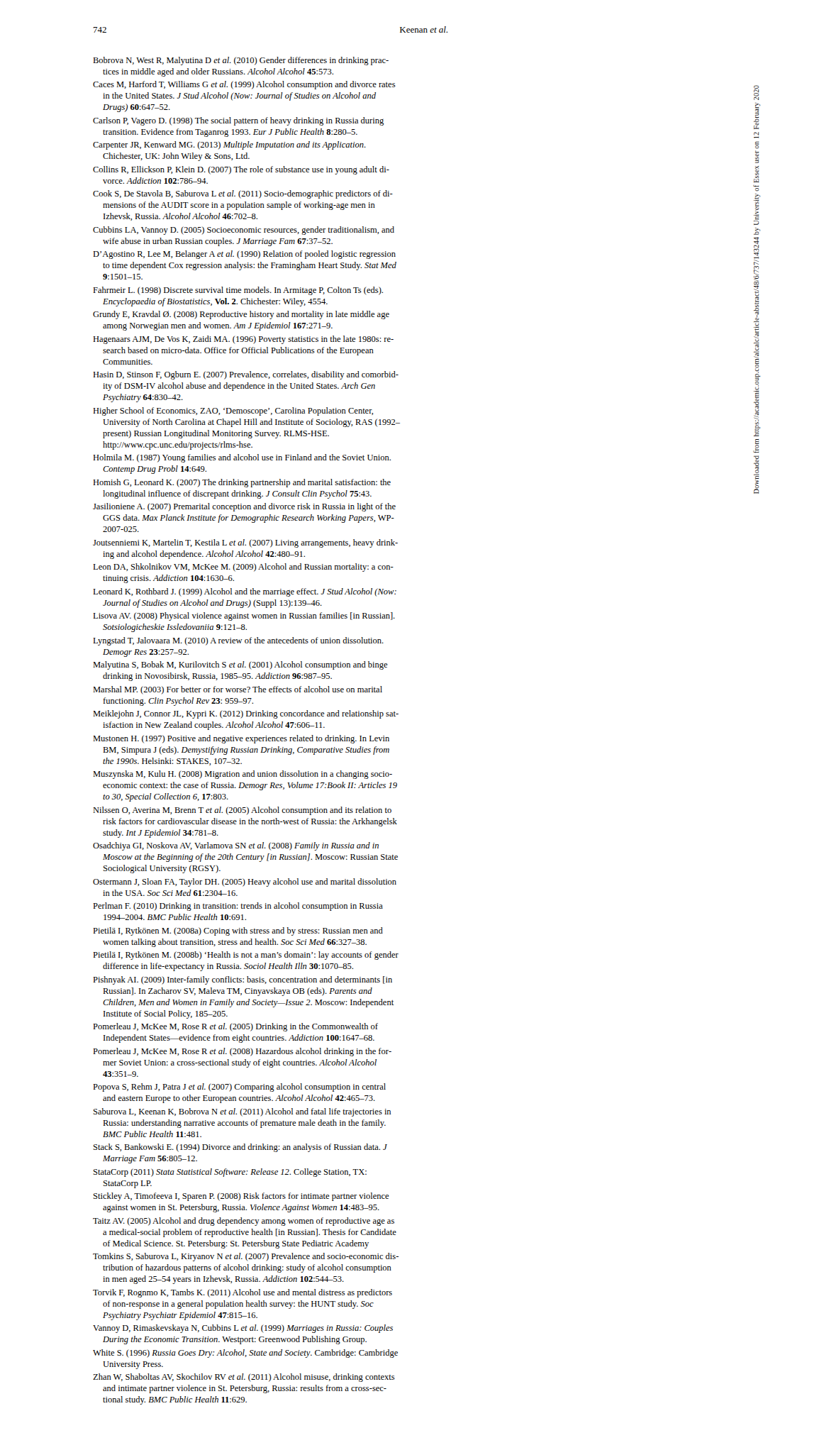742
Keenan et al.
Bobrova N, West R, Malyutina D et al. (2010) Gender differences in drinking practices in middle aged and older Russians. Alcohol Alcohol 45:573.
Caces M, Harford T, Williams G et al. (1999) Alcohol consumption and divorce rates in the United States. J Stud Alcohol (Now: Journal of Studies on Alcohol and Drugs) 60:647–52.
Carlson P, Vagero D. (1998) The social pattern of heavy drinking in Russia during transition. Evidence from Taganrog 1993. Eur J Public Health 8:280–5.
Carpenter JR, Kenward MG. (2013) Multiple Imputation and its Application. Chichester, UK: John Wiley & Sons, Ltd.
Collins R, Ellickson P, Klein D. (2007) The role of substance use in young adult divorce. Addiction 102:786–94.
Cook S, De Stavola B, Saburova L et al. (2011) Socio-demographic predictors of dimensions of the AUDIT score in a population sample of working-age men in Izhevsk, Russia. Alcohol Alcohol 46:702–8.
Cubbins LA, Vannoy D. (2005) Socioeconomic resources, gender traditionalism, and wife abuse in urban Russian couples. J Marriage Fam 67:37–52.
D’Agostino R, Lee M, Belanger A et al. (1990) Relation of pooled logistic regression to time dependent Cox regression analysis: the Framingham Heart Study. Stat Med 9:1501–15.
Fahrmeir L. (1998) Discrete survival time models. In Armitage P, Colton Ts (eds). Encyclopaedia of Biostatistics, Vol. 2. Chichester: Wiley, 4554.
Grundy E, Kravdal Ø. (2008) Reproductive history and mortality in late middle age among Norwegian men and women. Am J Epidemiol 167:271–9.
Hagenaars AJM, De Vos K, Zaidi MA. (1996) Poverty statistics in the late 1980s: research based on micro-data. Office for Official Publications of the European Communities.
Hasin D, Stinson F, Ogburn E. (2007) Prevalence, correlates, disability and comorbidity of DSM-IV alcohol abuse and dependence in the United States. Arch Gen Psychiatry 64:830–42.
Higher School of Economics, ZAO, ‘Demoscope’, Carolina Population Center, University of North Carolina at Chapel Hill and Institute of Sociology, RAS (1992–present) Russian Longitudinal Monitoring Survey. RLMS-HSE. http://www.cpc.unc.edu/projects/rlms-hse.
Holmila M. (1987) Young families and alcohol use in Finland and the Soviet Union. Contemp Drug Probl 14:649.
Homish G, Leonard K. (2007) The drinking partnership and marital satisfaction: the longitudinal influence of discrepant drinking. J Consult Clin Psychol 75:43.
Jasilioniene A. (2007) Premarital conception and divorce risk in Russia in light of the GGS data. Max Planck Institute for Demographic Research Working Papers, WP-2007-025.
Joutsenniemi K, Martelin T, Kestila L et al. (2007) Living arrangements, heavy drinking and alcohol dependence. Alcohol Alcohol 42:480–91.
Leon DA, Shkolnikov VM, McKee M. (2009) Alcohol and Russian mortality: a continuing crisis. Addiction 104:1630–6.
Leonard K, Rothbard J. (1999) Alcohol and the marriage effect. J Stud Alcohol (Now: Journal of Studies on Alcohol and Drugs) (Suppl 13):139–46.
Lisova AV. (2008) Physical violence against women in Russian families [in Russian]. Sotsiologicheskie Issledovaniia 9:121–8.
Lyngstad T, Jalovaara M. (2010) A review of the antecedents of union dissolution. Demogr Res 23:257–92.
Malyutina S, Bobak M, Kurilovitch S et al. (2001) Alcohol consumption and binge drinking in Novosibirsk, Russia, 1985–95. Addiction 96:987–95.
Marshal MP. (2003) For better or for worse? The effects of alcohol use on marital functioning. Clin Psychol Rev 23: 959–97.
Meiklejohn J, Connor JL, Kypri K. (2012) Drinking concordance and relationship satisfaction in New Zealand couples. Alcohol Alcohol 47:606–11.
Mustonen H. (1997) Positive and negative experiences related to drinking. In Levin BM, Simpura J (eds). Demystifying Russian Drinking, Comparative Studies from the 1990s. Helsinki: STAKES, 107–32.
Muszynska M, Kulu H. (2008) Migration and union dissolution in a changing socio-economic context: the case of Russia. Demogr Res, Volume 17:Book II: Articles 19 to 30, Special Collection 6, 17:803.
Nilssen O, Averina M, Brenn T et al. (2005) Alcohol consumption and its relation to risk factors for cardiovascular disease in the north-west of Russia: the Arkhangelsk study. Int J Epidemiol 34:781–8.
Osadchiya GI, Noskova AV, Varlamova SN et al. (2008) Family in Russia and in Moscow at the Beginning of the 20th Century [in Russian]. Moscow: Russian State Sociological University (RGSY).
Ostermann J, Sloan FA, Taylor DH. (2005) Heavy alcohol use and marital dissolution in the USA. Soc Sci Med 61:2304–16.
Perlman F. (2010) Drinking in transition: trends in alcohol consumption in Russia 1994–2004. BMC Public Health 10:691.
Pietilä I, Rytkönen M. (2008a) Coping with stress and by stress: Russian men and women talking about transition, stress and health. Soc Sci Med 66:327–38.
Pietilä I, Rytkönen M. (2008b) ‘Health is not a man’s domain’: lay accounts of gender difference in life-expectancy in Russia. Sociol Health Illn 30:1070–85.
Pishnyak AI. (2009) Inter-family conflicts: basis, concentration and determinants [in Russian]. In Zacharov SV, Maleva TM, Cinyavskaya OB (eds). Parents and Children, Men and Women in Family and Society—Issue 2. Moscow: Independent Institute of Social Policy, 185–205.
Pomerleau J, McKee M, Rose R et al. (2005) Drinking in the Commonwealth of Independent States—evidence from eight countries. Addiction 100:1647–68.
Pomerleau J, McKee M, Rose R et al. (2008) Hazardous alcohol drinking in the former Soviet Union: a cross-sectional study of eight countries. Alcohol Alcohol 43:351–9.
Popova S, Rehm J, Patra J et al. (2007) Comparing alcohol consumption in central and eastern Europe to other European countries. Alcohol Alcohol 42:465–73.
Saburova L, Keenan K, Bobrova N et al. (2011) Alcohol and fatal life trajectories in Russia: understanding narrative accounts of premature male death in the family. BMC Public Health 11:481.
Stack S, Bankowski E. (1994) Divorce and drinking: an analysis of Russian data. J Marriage Fam 56:805–12.
StataCorp (2011) Stata Statistical Software: Release 12. College Station, TX: StataCorp LP.
Stickley A, Timofeeva I, Sparen P. (2008) Risk factors for intimate partner violence against women in St. Petersburg, Russia. Violence Against Women 14:483–95.
Taitz AV. (2005) Alcohol and drug dependency among women of reproductive age as a medical-social problem of reproductive health [in Russian]. Thesis for Candidate of Medical Science. St. Petersburg: St. Petersburg State Pediatric Academy
Tomkins S, Saburova L, Kiryanov N et al. (2007) Prevalence and socio-economic distribution of hazardous patterns of alcohol drinking: study of alcohol consumption in men aged 25–54 years in Izhevsk, Russia. Addiction 102:544–53.
Torvik F, Rognmo K, Tambs K. (2011) Alcohol use and mental distress as predictors of non-response in a general population health survey: the HUNT study. Soc Psychiatry Psychiatr Epidemiol 47:815–16.
Vannoy D, Rimaskevskaya N, Cubbins L et al. (1999) Marriages in Russia: Couples During the Economic Transition. Westport: Greenwood Publishing Group.
White S. (1996) Russia Goes Dry: Alcohol, State and Society. Cambridge: Cambridge University Press.
Zhan W, Shaboltas AV, Skochilov RV et al. (2011) Alcohol misuse, drinking contexts and intimate partner violence in St. Petersburg, Russia: results from a cross-sectional study. BMC Public Health 11:629.
Downloaded from https://academic.oup.com/alcalc/article-abstract/48/6/737/143244 by University of Essex user on 12 February 2020